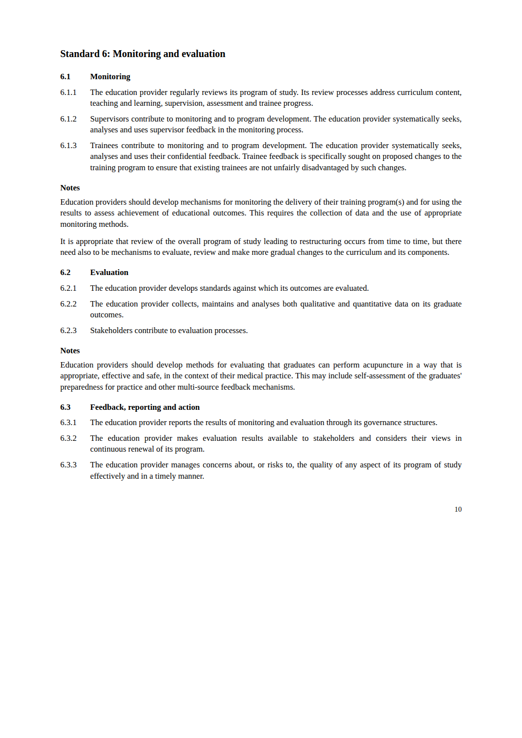Standard 6: Monitoring and evaluation
6.1 Monitoring
6.1.1 The education provider regularly reviews its program of study. Its review processes address curriculum content, teaching and learning, supervision, assessment and trainee progress.
6.1.2 Supervisors contribute to monitoring and to program development. The education provider systematically seeks, analyses and uses supervisor feedback in the monitoring process.
6.1.3 Trainees contribute to monitoring and to program development. The education provider systematically seeks, analyses and uses their confidential feedback. Trainee feedback is specifically sought on proposed changes to the training program to ensure that existing trainees are not unfairly disadvantaged by such changes.
Notes
Education providers should develop mechanisms for monitoring the delivery of their training program(s) and for using the results to assess achievement of educational outcomes. This requires the collection of data and the use of appropriate monitoring methods.
It is appropriate that review of the overall program of study leading to restructuring occurs from time to time, but there need also to be mechanisms to evaluate, review and make more gradual changes to the curriculum and its components.
6.2 Evaluation
6.2.1 The education provider develops standards against which its outcomes are evaluated.
6.2.2 The education provider collects, maintains and analyses both qualitative and quantitative data on its graduate outcomes.
6.2.3 Stakeholders contribute to evaluation processes.
Notes
Education providers should develop methods for evaluating that graduates can perform acupuncture in a way that is appropriate, effective and safe, in the context of their medical practice. This may include self-assessment of the graduates' preparedness for practice and other multi-source feedback mechanisms.
6.3 Feedback, reporting and action
6.3.1 The education provider reports the results of monitoring and evaluation through its governance structures.
6.3.2 The education provider makes evaluation results available to stakeholders and considers their views in continuous renewal of its program.
6.3.3 The education provider manages concerns about, or risks to, the quality of any aspect of its program of study effectively and in a timely manner.
10